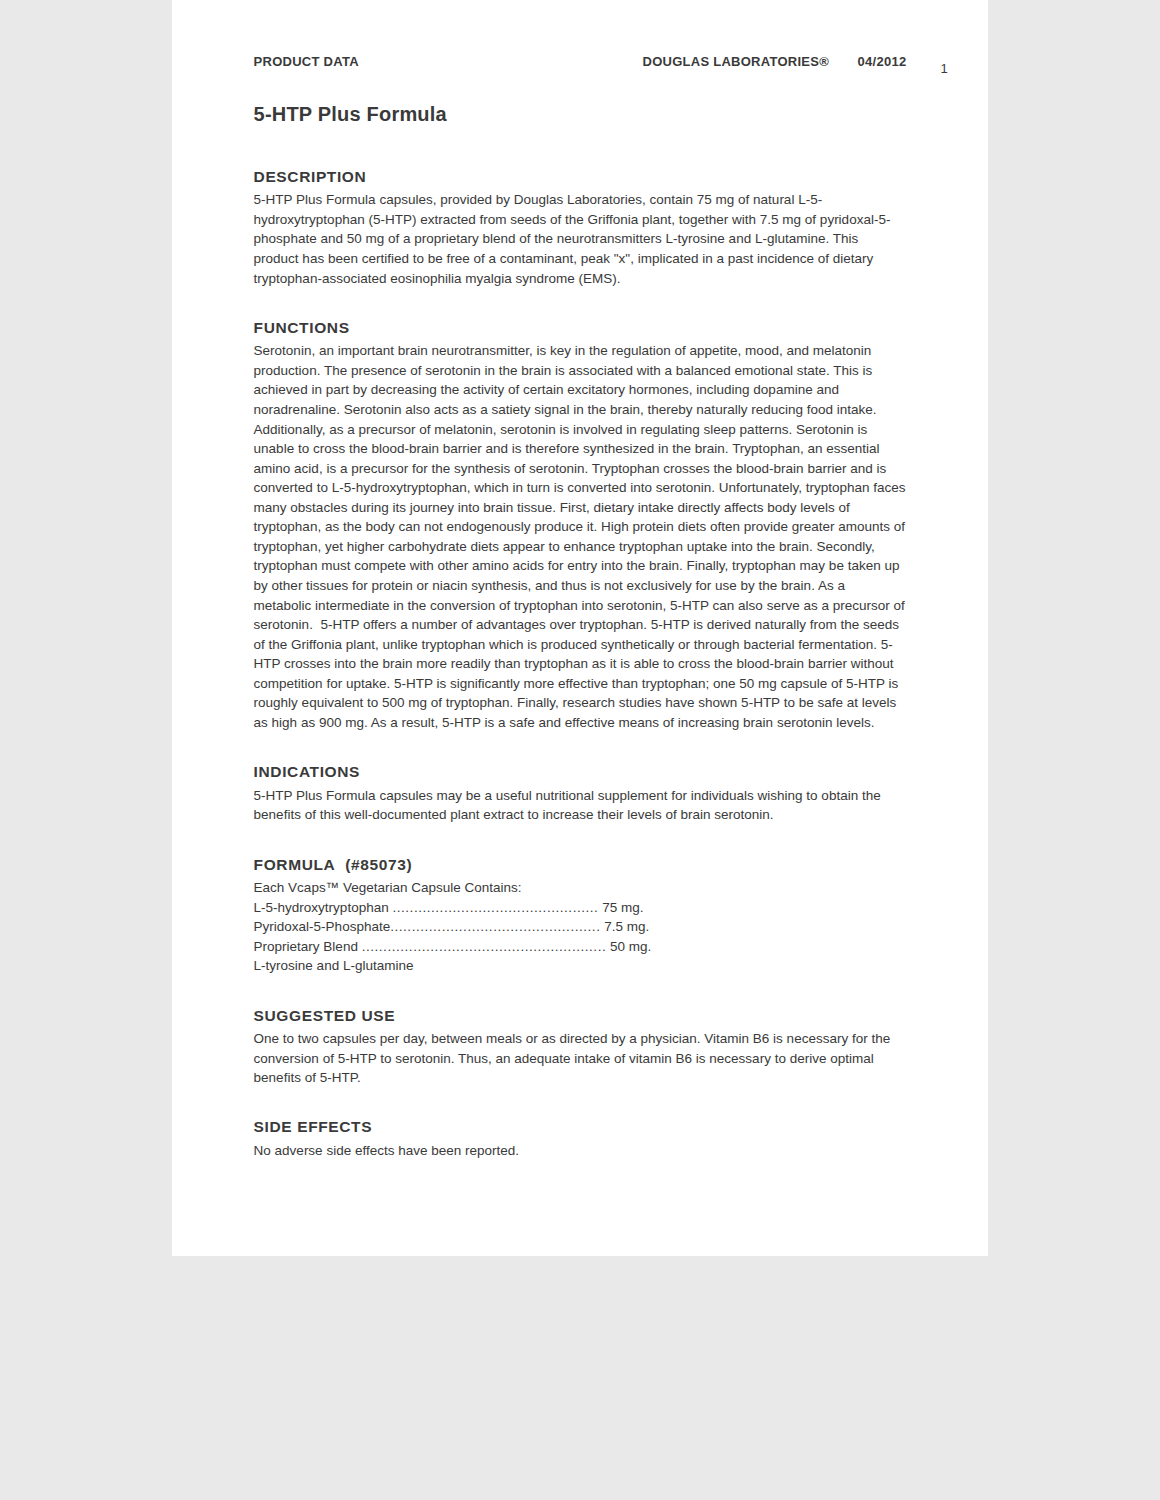1
PRODUCT DATA
DOUGLAS LABORATORIES® 04/2012
5-HTP Plus Formula
DESCRIPTION
5-HTP Plus Formula capsules, provided by Douglas Laboratories, contain 75 mg of natural L-5-hydroxytryptophan (5-HTP) extracted from seeds of the Griffonia plant, together with 7.5 mg of pyridoxal-5-phosphate and 50 mg of a proprietary blend of the neurotransmitters L-tyrosine and L-glutamine. This product has been certified to be free of a contaminant, peak "x", implicated in a past incidence of dietary tryptophan-associated eosinophilia myalgia syndrome (EMS).
FUNCTIONS
Serotonin, an important brain neurotransmitter, is key in the regulation of appetite, mood, and melatonin production. The presence of serotonin in the brain is associated with a balanced emotional state. This is achieved in part by decreasing the activity of certain excitatory hormones, including dopamine and noradrenaline. Serotonin also acts as a satiety signal in the brain, thereby naturally reducing food intake. Additionally, as a precursor of melatonin, serotonin is involved in regulating sleep patterns. Serotonin is unable to cross the blood-brain barrier and is therefore synthesized in the brain. Tryptophan, an essential amino acid, is a precursor for the synthesis of serotonin. Tryptophan crosses the blood-brain barrier and is converted to L-5-hydroxytryptophan, which in turn is converted into serotonin. Unfortunately, tryptophan faces many obstacles during its journey into brain tissue. First, dietary intake directly affects body levels of tryptophan, as the body can not endogenously produce it. High protein diets often provide greater amounts of tryptophan, yet higher carbohydrate diets appear to enhance tryptophan uptake into the brain. Secondly, tryptophan must compete with other amino acids for entry into the brain. Finally, tryptophan may be taken up by other tissues for protein or niacin synthesis, and thus is not exclusively for use by the brain. As a metabolic intermediate in the conversion of tryptophan into serotonin, 5-HTP can also serve as a precursor of serotonin. 5-HTP offers a number of advantages over tryptophan. 5-HTP is derived naturally from the seeds of the Griffonia plant, unlike tryptophan which is produced synthetically or through bacterial fermentation. 5-HTP crosses into the brain more readily than tryptophan as it is able to cross the blood-brain barrier without competition for uptake. 5-HTP is significantly more effective than tryptophan; one 50 mg capsule of 5-HTP is roughly equivalent to 500 mg of tryptophan. Finally, research studies have shown 5-HTP to be safe at levels as high as 900 mg. As a result, 5-HTP is a safe and effective means of increasing brain serotonin levels.
INDICATIONS
5-HTP Plus Formula capsules may be a useful nutritional supplement for individuals wishing to obtain the benefits of this well-documented plant extract to increase their levels of brain serotonin.
FORMULA (#85073)
Each Vcaps™ Vegetarian Capsule Contains:
L-5-hydroxytryptophan ................................................ 75 mg.
Pyridoxal-5-Phosphate................................................. 7.5 mg.
Proprietary Blend ......................................................... 50 mg.
L-tyrosine and L-glutamine
SUGGESTED USE
One to two capsules per day, between meals or as directed by a physician. Vitamin B6 is necessary for the conversion of 5-HTP to serotonin. Thus, an adequate intake of vitamin B6 is necessary to derive optimal benefits of 5-HTP.
SIDE EFFECTS
No adverse side effects have been reported.